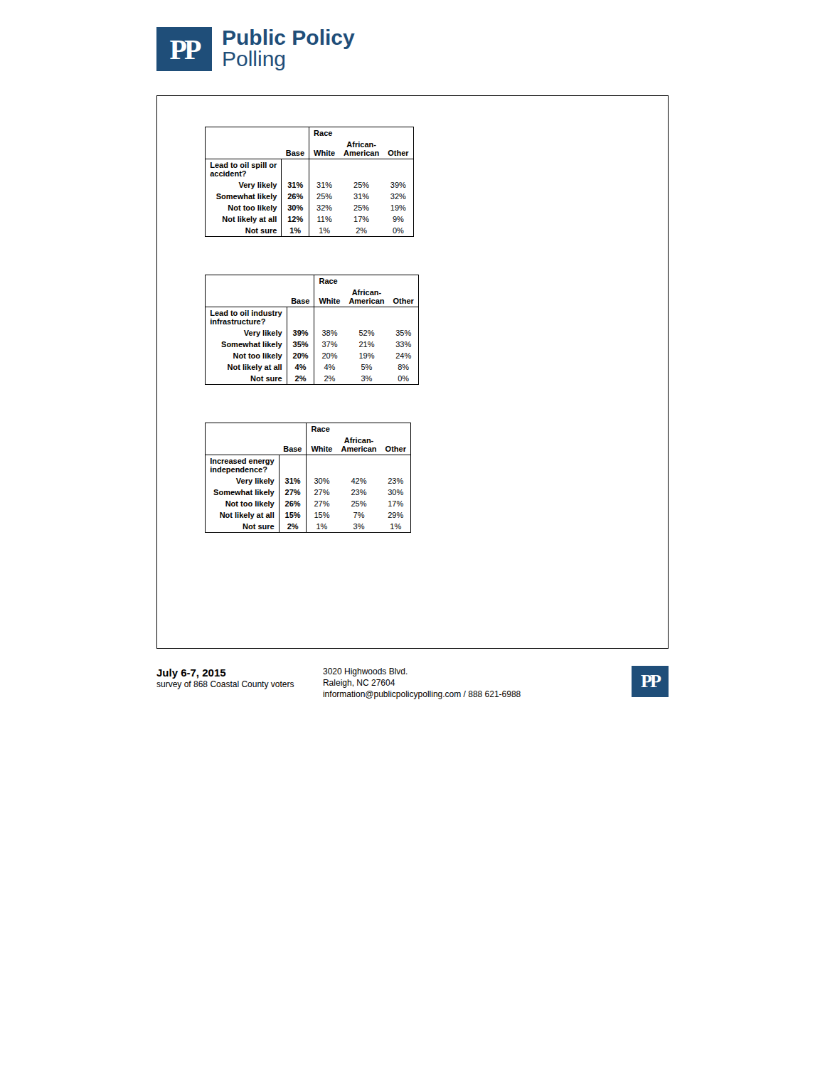PP
Public Policy
Polling
| | | Race |
| | Base | White | African- American | Other |
| Lead to oil spill or accident? | | | | |
| Very likely | 31% | 31% | 25% | 39% |
| Somewhat likely | 26% | 25% | 31% | 32% |
| Not too likely | 30% | 32% | 25% | 19% |
| Not likely at all | 12% | 11% | 17% | 9% |
| Not sure | 1% | 1% | 2% | 0% |
| | | Race |
| | Base | White | African- American | Other |
| Lead to oil industry infrastructure? | | | | |
| Very likely | 39% | 38% | 52% | 35% |
| Somewhat likely | 35% | 37% | 21% | 33% |
| Not too likely | 20% | 20% | 19% | 24% |
| Not likely at all | 4% | 4% | 5% | 8% |
| Not sure | 2% | 2% | 3% | 0% |
| | | Race |
| | Base | White | African- American | Other |
| Increased energy independence? | | | | |
| Very likely | 31% | 30% | 42% | 23% |
| Somewhat likely | 27% | 27% | 23% | 30% |
| Not too likely | 26% | 27% | 25% | 17% |
| Not likely at all | 15% | 15% | 7% | 29% |
| Not sure | 2% | 1% | 3% | 1% |
July 6-7, 2015
survey of 868 Coastal County voters
3020 Highwoods Blvd.
Raleigh, NC 27604
information@publicpolicypolling.com / 888 621-6988
PP